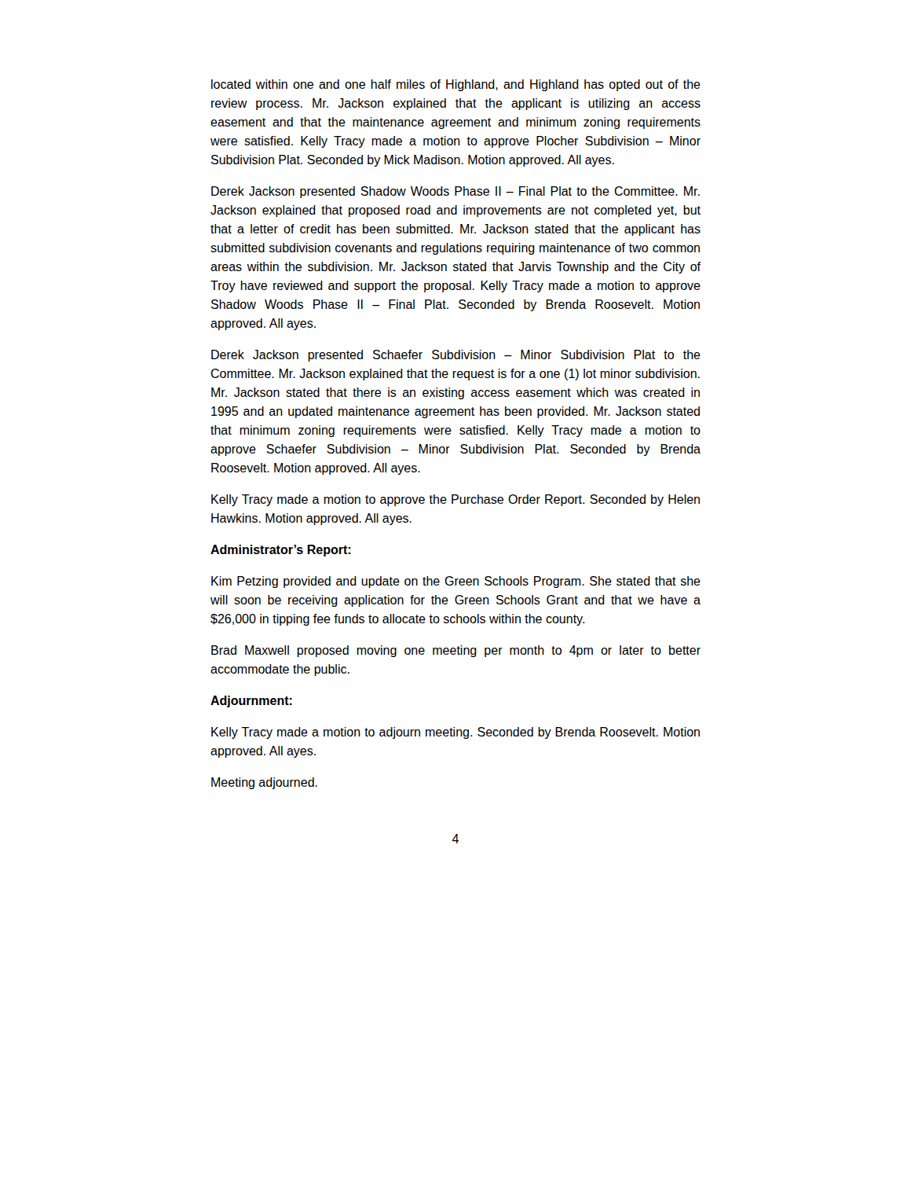located within one and one half miles of Highland, and Highland has opted out of the review process. Mr. Jackson explained that the applicant is utilizing an access easement and that the maintenance agreement and minimum zoning requirements were satisfied. Kelly Tracy made a motion to approve Plocher Subdivision – Minor Subdivision Plat. Seconded by Mick Madison. Motion approved. All ayes.
Derek Jackson presented Shadow Woods Phase II – Final Plat to the Committee. Mr. Jackson explained that proposed road and improvements are not completed yet, but that a letter of credit has been submitted. Mr. Jackson stated that the applicant has submitted subdivision covenants and regulations requiring maintenance of two common areas within the subdivision. Mr. Jackson stated that Jarvis Township and the City of Troy have reviewed and support the proposal. Kelly Tracy made a motion to approve Shadow Woods Phase II – Final Plat. Seconded by Brenda Roosevelt. Motion approved. All ayes.
Derek Jackson presented Schaefer Subdivision – Minor Subdivision Plat to the Committee. Mr. Jackson explained that the request is for a one (1) lot minor subdivision. Mr. Jackson stated that there is an existing access easement which was created in 1995 and an updated maintenance agreement has been provided. Mr. Jackson stated that minimum zoning requirements were satisfied. Kelly Tracy made a motion to approve Schaefer Subdivision – Minor Subdivision Plat. Seconded by Brenda Roosevelt. Motion approved. All ayes.
Kelly Tracy made a motion to approve the Purchase Order Report. Seconded by Helen Hawkins. Motion approved. All ayes.
Administrator’s Report:
Kim Petzing provided and update on the Green Schools Program. She stated that she will soon be receiving application for the Green Schools Grant and that we have a $26,000 in tipping fee funds to allocate to schools within the county.
Brad Maxwell proposed moving one meeting per month to 4pm or later to better accommodate the public.
Adjournment:
Kelly Tracy made a motion to adjourn meeting. Seconded by Brenda Roosevelt. Motion approved. All ayes.
Meeting adjourned.
4